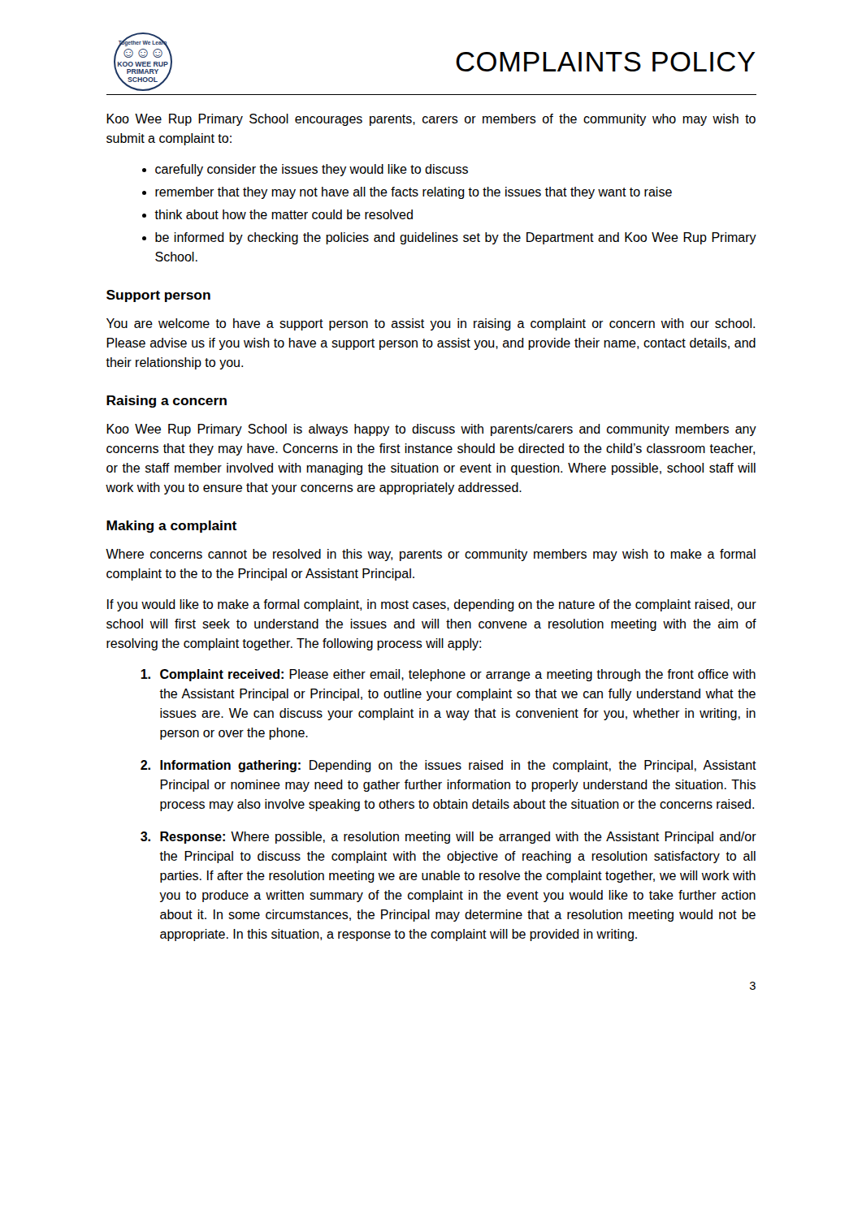Together We Learn
☺☺☺
KOO WEE RUP
PRIMARY SCHOOL
COMPLAINTS POLICY
Koo Wee Rup Primary School encourages parents, carers or members of the community who may wish to submit a complaint to:
carefully consider the issues they would like to discuss
remember that they may not have all the facts relating to the issues that they want to raise
think about how the matter could be resolved
be informed by checking the policies and guidelines set by the Department and Koo Wee Rup Primary School.
Support person
You are welcome to have a support person to assist you in raising a complaint or concern with our school. Please advise us if you wish to have a support person to assist you, and provide their name, contact details, and their relationship to you.
Raising a concern
Koo Wee Rup Primary School is always happy to discuss with parents/carers and community members any concerns that they may have. Concerns in the first instance should be directed to the child’s classroom teacher, or the staff member involved with managing the situation or event in question. Where possible, school staff will work with you to ensure that your concerns are appropriately addressed.
Making a complaint
Where concerns cannot be resolved in this way, parents or community members may wish to make a formal complaint to the to the Principal or Assistant Principal.
If you would like to make a formal complaint, in most cases, depending on the nature of the complaint raised, our school will first seek to understand the issues and will then convene a resolution meeting with the aim of resolving the complaint together. The following process will apply:
Complaint received: Please either email, telephone or arrange a meeting through the front office with the Assistant Principal or Principal, to outline your complaint so that we can fully understand what the issues are. We can discuss your complaint in a way that is convenient for you, whether in writing, in person or over the phone.
Information gathering: Depending on the issues raised in the complaint, the Principal, Assistant Principal or nominee may need to gather further information to properly understand the situation. This process may also involve speaking to others to obtain details about the situation or the concerns raised.
Response: Where possible, a resolution meeting will be arranged with the Assistant Principal and/or the Principal to discuss the complaint with the objective of reaching a resolution satisfactory to all parties. If after the resolution meeting we are unable to resolve the complaint together, we will work with you to produce a written summary of the complaint in the event you would like to take further action about it. In some circumstances, the Principal may determine that a resolution meeting would not be appropriate. In this situation, a response to the complaint will be provided in writing.
3